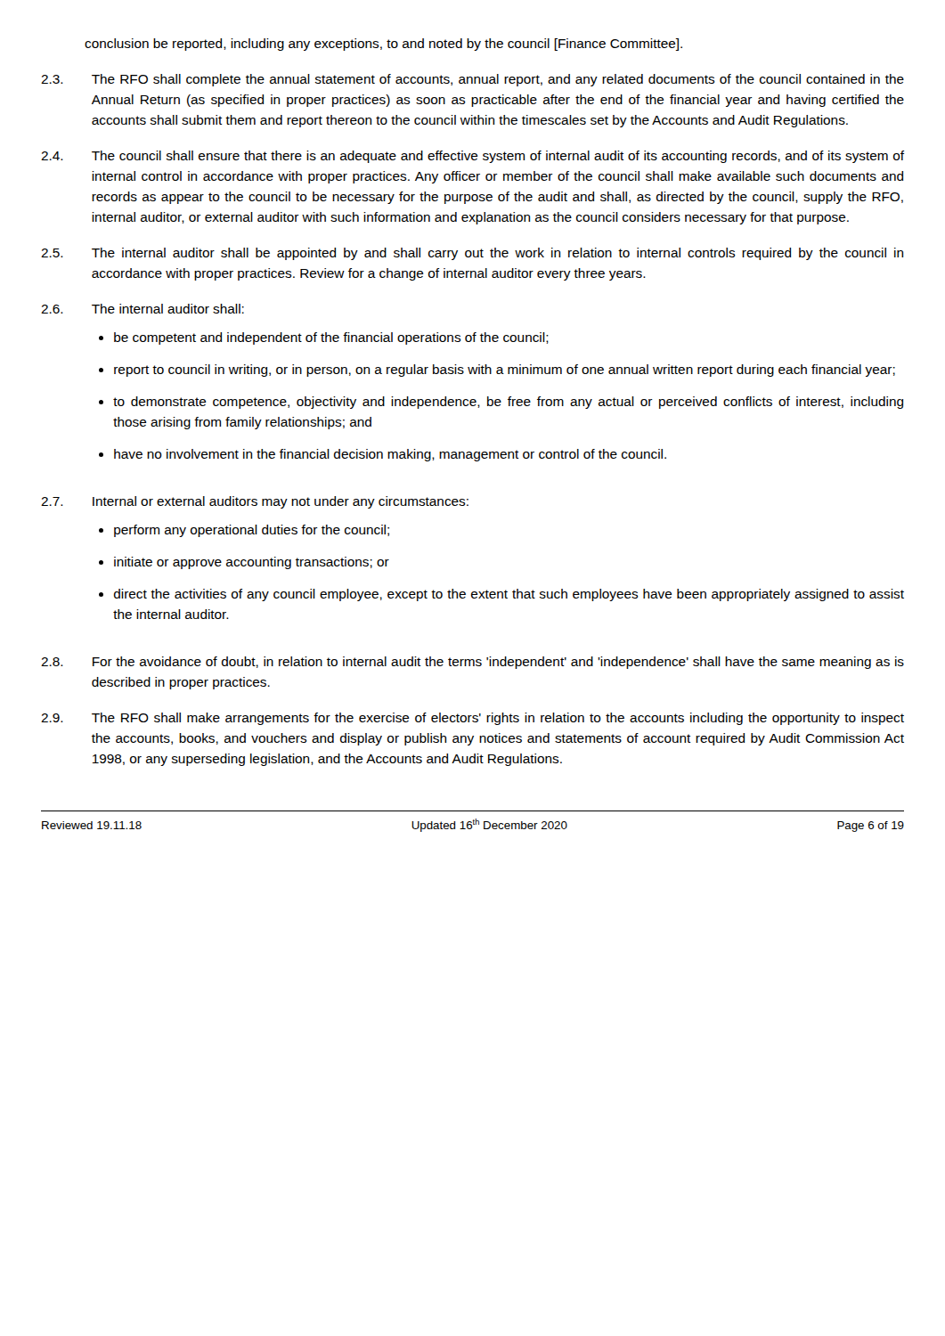conclusion be reported, including any exceptions, to and noted by the council [Finance Committee].
2.3.
The RFO shall complete the annual statement of accounts, annual report, and any related documents of the council contained in the Annual Return (as specified in proper practices) as soon as practicable after the end of the financial year and having certified the accounts shall submit them and report thereon to the council within the timescales set by the Accounts and Audit Regulations.
2.4.
The council shall ensure that there is an adequate and effective system of internal audit of its accounting records, and of its system of internal control in accordance with proper practices. Any officer or member of the council shall make available such documents and records as appear to the council to be necessary for the purpose of the audit and shall, as directed by the council, supply the RFO, internal auditor, or external auditor with such information and explanation as the council considers necessary for that purpose.
2.5.
The internal auditor shall be appointed by and shall carry out the work in relation to internal controls required by the council in accordance with proper practices. Review for a change of internal auditor every three years.
2.6.
The internal auditor shall:
be competent and independent of the financial operations of the council;
report to council in writing, or in person, on a regular basis with a minimum of one annual written report during each financial year;
to demonstrate competence, objectivity and independence, be free from any actual or perceived conflicts of interest, including those arising from family relationships; and
have no involvement in the financial decision making, management or control of the council.
2.7.
Internal or external auditors may not under any circumstances:
perform any operational duties for the council;
initiate or approve accounting transactions; or
direct the activities of any council employee, except to the extent that such employees have been appropriately assigned to assist the internal auditor.
2.8.
For the avoidance of doubt, in relation to internal audit the terms 'independent' and 'independence' shall have the same meaning as is described in proper practices.
2.9.
The RFO shall make arrangements for the exercise of electors' rights in relation to the accounts including the opportunity to inspect the accounts, books, and vouchers and display or publish any notices and statements of account required by Audit Commission Act 1998, or any superseding legislation, and the Accounts and Audit Regulations.
Reviewed 19.11.18 Updated 16th December 2020 Page 6 of 19